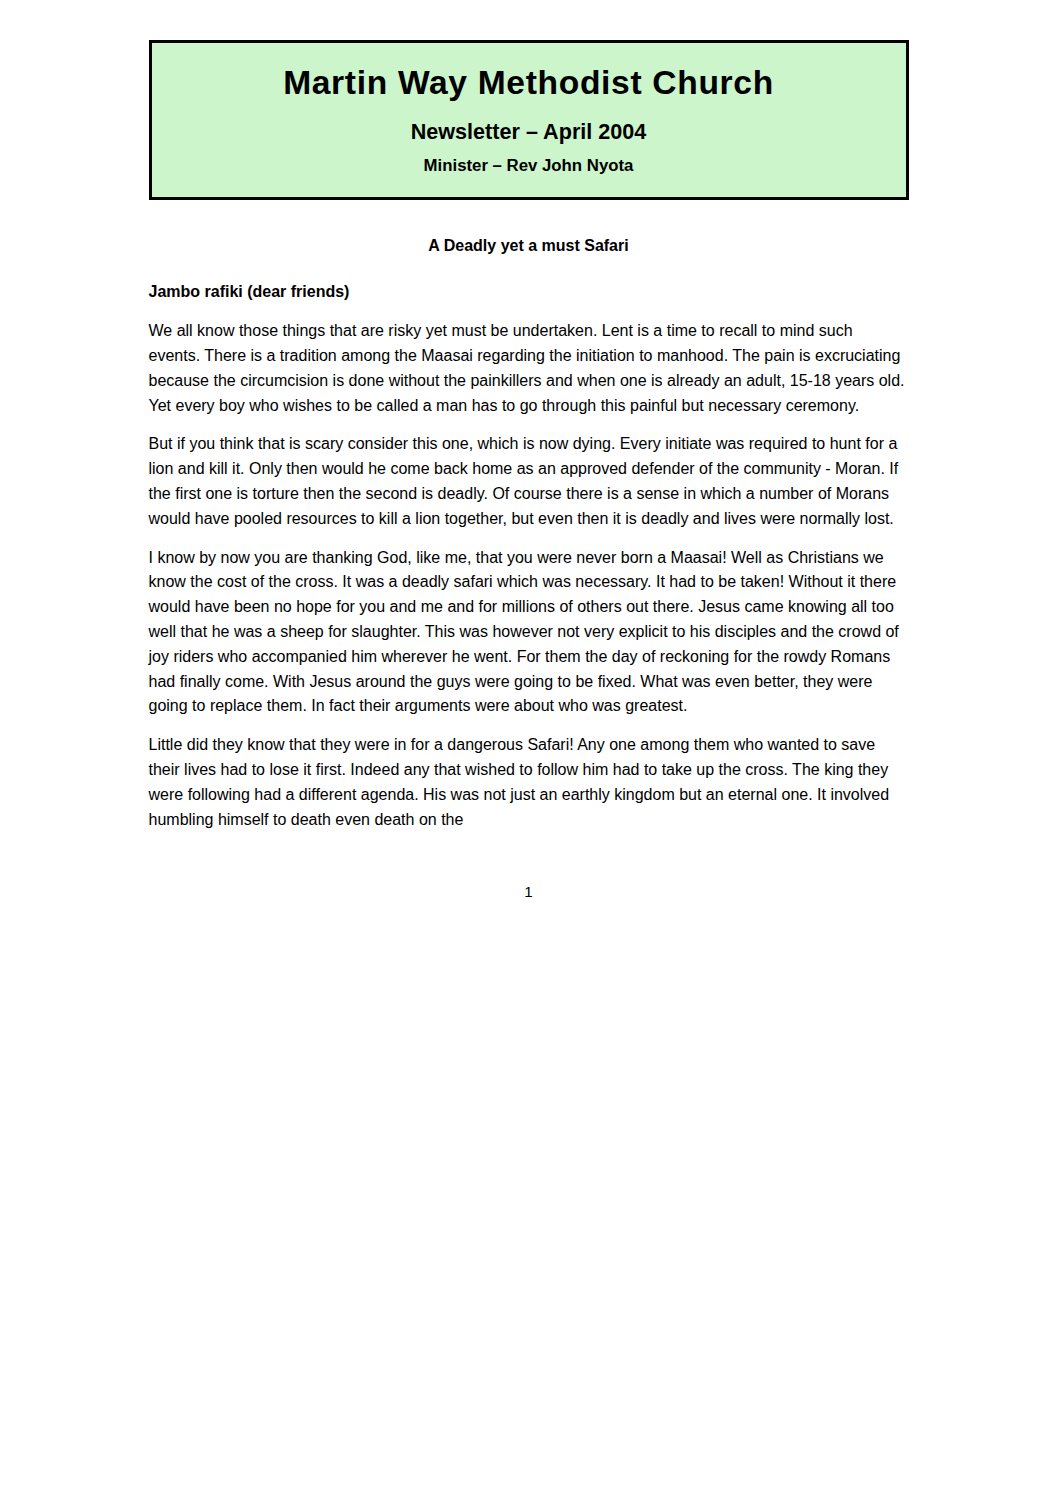Martin Way Methodist Church
Newsletter – April 2004
Minister – Rev John Nyota
A Deadly yet a must Safari
Jambo rafiki (dear friends)
We all know those things that are risky yet must be undertaken. Lent is a time to recall to mind such events. There is a tradition among the Maasai regarding the initiation to manhood. The pain is excruciating because the circumcision is done without the painkillers and when one is already an adult, 15-18 years old. Yet every boy who wishes to be called a man has to go through this painful but necessary ceremony.
But if you think that is scary consider this one, which is now dying. Every initiate was required to hunt for a lion and kill it. Only then would he come back home as an approved defender of the community - Moran. If the first one is torture then the second is deadly. Of course there is a sense in which a number of Morans would have pooled resources to kill a lion together, but even then it is deadly and lives were normally lost.
I know by now you are thanking God, like me, that you were never born a Maasai! Well as Christians we know the cost of the cross. It was a deadly safari which was necessary. It had to be taken! Without it there would have been no hope for you and me and for millions of others out there. Jesus came knowing all too well that he was a sheep for slaughter. This was however not very explicit to his disciples and the crowd of joy riders who accompanied him wherever he went. For them the day of reckoning for the rowdy Romans had finally come. With Jesus around the guys were going to be fixed. What was even better, they were going to replace them. In fact their arguments were about who was greatest.
Little did they know that they were in for a dangerous Safari! Any one among them who wanted to save their lives had to lose it first. Indeed any that wished to follow him had to take up the cross. The king they were following had a different agenda. His was not just an earthly kingdom but an eternal one. It involved humbling himself to death even death on the
1